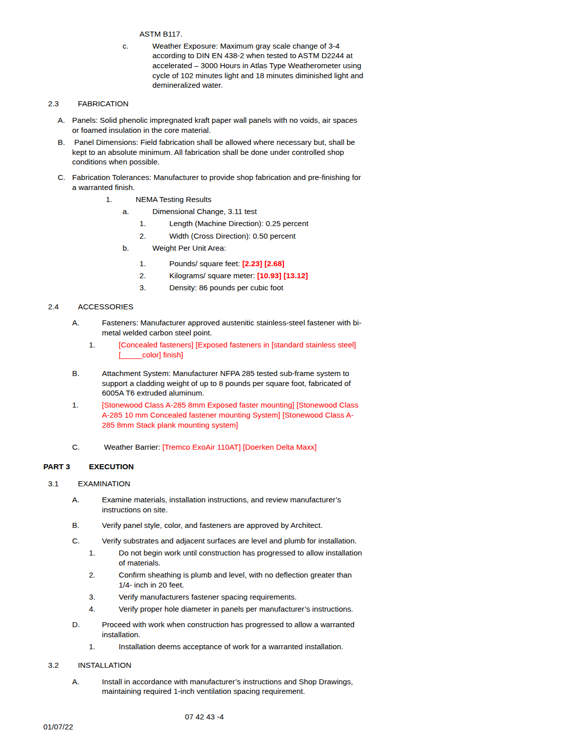ASTM B117.
c.
Weather Exposure: Maximum gray scale change of 3-4 according to DIN EN 438-2 when tested to ASTM D2244 at accelerated – 3000 Hours in Atlas Type Weatherometer using cycle of 102 minutes light and 18 minutes diminished light and demineralized water.
2.3
FABRICATION
A.
Panels: Solid phenolic impregnated kraft paper wall panels with no voids, air spaces or foamed insulation in the core material.
B.
Panel Dimensions: Field fabrication shall be allowed where necessary but, shall be kept to an absolute minimum. All fabrication shall be done under controlled shop conditions when possible.
C.
Fabrication Tolerances: Manufacturer to provide shop fabrication and pre-finishing for a warranted finish.
1.
NEMA Testing Results
a.
Dimensional Change, 3.11 test
1.
Length (Machine Direction): 0.25 percent
2.
Width (Cross Direction): 0.50 percent
b.
Weight Per Unit Area:
1.
Pounds/ square feet: [2.23] [2.68]
2.
Kilograms/ square meter: [10.93] [13.12]
3.
Density: 86 pounds per cubic foot
2.4
ACCESSORIES
A.
Fasteners: Manufacturer approved austenitic stainless-steel fastener with bi-metal welded carbon steel point.
1.
[Concealed fasteners] [Exposed fasteners in [standard stainless steel] [_____color] finish]
B.
Attachment System: Manufacturer NFPA 285 tested sub-frame system to support a cladding weight of up to 8 pounds per square foot, fabricated of 6005A T6 extruded aluminum.
1.
[Stonewood Class A-285 8mm Exposed faster mounting] [Stonewood Class A-285 10 mm Concealed fastener mounting System] [Stonewood Class A-285 8mm Stack plank mounting system]
C.
Weather Barrier: [Tremco ExoAir 110AT] [Doerken Delta Maxx]
PART 3
EXECUTION
3.1
EXAMINATION
A.
Examine materials, installation instructions, and review manufacturer’s instructions on site.
B.
Verify panel style, color, and fasteners are approved by Architect.
C.
Verify substrates and adjacent surfaces are level and plumb for installation.
1.
Do not begin work until construction has progressed to allow installation of materials.
2.
Confirm sheathing is plumb and level, with no deflection greater than 1/4- inch in 20 feet.
3.
Verify manufacturers fastener spacing requirements.
4.
Verify proper hole diameter in panels per manufacturer’s instructions.
D.
Proceed with work when construction has progressed to allow a warranted installation.
1.
Installation deems acceptance of work for a warranted installation.
3.2
INSTALLATION
A.
Install in accordance with manufacturer’s instructions and Shop Drawings, maintaining required 1-inch ventilation spacing requirement.
07 42 43 -4
01/07/22